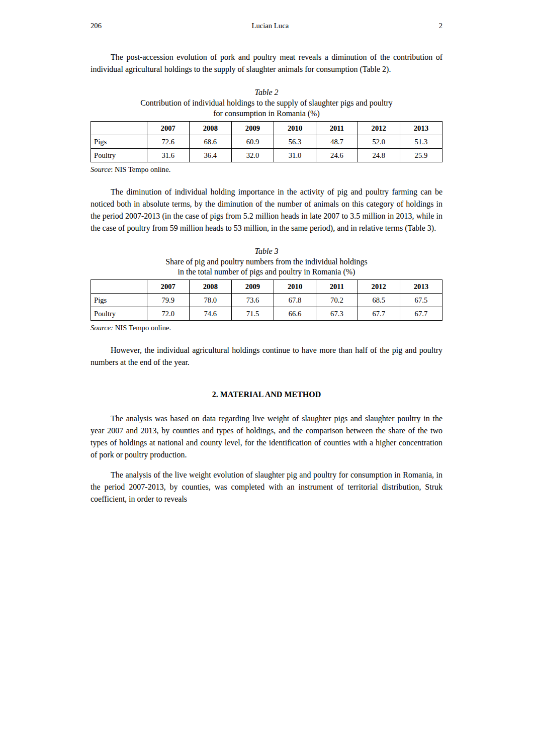206 Lucian Luca 2
The post-accession evolution of pork and poultry meat reveals a diminution of the contribution of individual agricultural holdings to the supply of slaughter animals for consumption (Table 2).
Table 2 Contribution of individual holdings to the supply of slaughter pigs and poultry
for consumption in Romania (%)
| | 2007 | 2008 | 2009 | 2010 | 2011 | 2012 | 2013 |
| --- | --- | --- | --- | --- | --- | --- | --- |
| Pigs | 72.6 | 68.6 | 60.9 | 56.3 | 48.7 | 52.0 | 51.3 |
| Poultry | 31.6 | 36.4 | 32.0 | 31.0 | 24.6 | 24.8 | 25.9 |
Source: NIS Tempo online.
The diminution of individual holding importance in the activity of pig and poultry farming can be noticed both in absolute terms, by the diminution of the number of animals on this category of holdings in the period 2007-2013 (in the case of pigs from 5.2 million heads in late 2007 to 3.5 million in 2013, while in the case of poultry from 59 million heads to 53 million, in the same period), and in relative terms (Table 3).
Table 3 Share of pig and poultry numbers from the individual holdings
in the total number of pigs and poultry in Romania (%)
| | 2007 | 2008 | 2009 | 2010 | 2011 | 2012 | 2013 |
| --- | --- | --- | --- | --- | --- | --- | --- |
| Pigs | 79.9 | 78.0 | 73.6 | 67.8 | 70.2 | 68.5 | 67.5 |
| Poultry | 72.0 | 74.6 | 71.5 | 66.6 | 67.3 | 67.7 | 67.7 |
Source: NIS Tempo online.
However, the individual agricultural holdings continue to have more than half of the pig and poultry numbers at the end of the year.
2. MATERIAL AND METHOD
The analysis was based on data regarding live weight of slaughter pigs and slaughter poultry in the year 2007 and 2013, by counties and types of holdings, and the comparison between the share of the two types of holdings at national and county level, for the identification of counties with a higher concentration of pork or poultry production.
The analysis of the live weight evolution of slaughter pig and poultry for consumption in Romania, in the period 2007-2013, by counties, was completed with an instrument of territorial distribution, Struk coefficient, in order to reveals